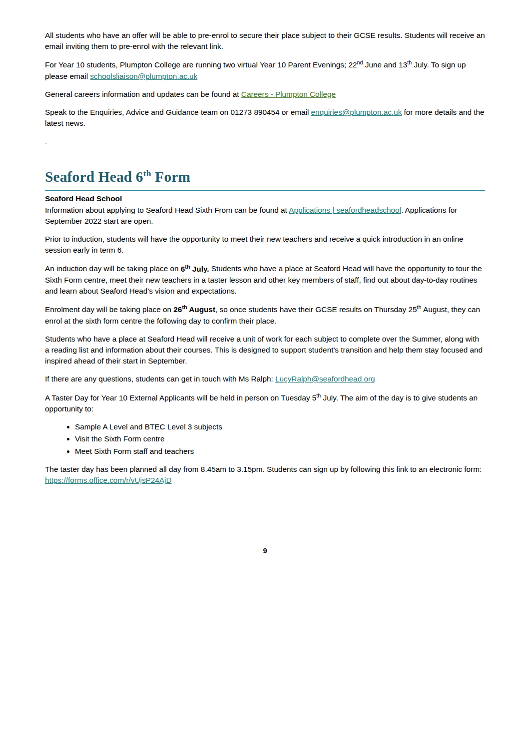All students who have an offer will be able to pre-enrol to secure their place subject to their GCSE results. Students will receive an email inviting them to pre-enrol with the relevant link.
For Year 10 students, Plumpton College are running two virtual Year 10 Parent Evenings; 22nd June and 13th July. To sign up please email schoolsliaison@plumpton.ac.uk
General careers information and updates can be found at Careers - Plumpton College
Speak to the Enquiries, Advice and Guidance team on 01273 890454 or email enquiries@plumpton.ac.uk for more details and the latest news.
.
Seaford Head 6th Form
Seaford Head School
Information about applying to Seaford Head Sixth From can be found at Applications | seafordheadschool. Applications for September 2022 start are open.
Prior to induction, students will have the opportunity to meet their new teachers and receive a quick introduction in an online session early in term 6.
An induction day will be taking place on 6th July. Students who have a place at Seaford Head will have the opportunity to tour the Sixth Form centre, meet their new teachers in a taster lesson and other key members of staff, find out about day-to-day routines and learn about Seaford Head's vision and expectations.
Enrolment day will be taking place on 26th August, so once students have their GCSE results on Thursday 25th August, they can enrol at the sixth form centre the following day to confirm their place.
Students who have a place at Seaford Head will receive a unit of work for each subject to complete over the Summer, along with a reading list and information about their courses. This is designed to support student's transition and help them stay focused and inspired ahead of their start in September.
If there are any questions, students can get in touch with Ms Ralph: LucyRalph@seafordhead.org
A Taster Day for Year 10 External Applicants will be held in person on Tuesday 5th July. The aim of the day is to give students an opportunity to:
Sample A Level and BTEC Level 3 subjects
Visit the Sixth Form centre
Meet Sixth Form staff and teachers
The taster day has been planned all day from 8.45am to 3.15pm. Students can sign up by following this link to an electronic form: https://forms.office.com/r/vUjsP24AjD
9